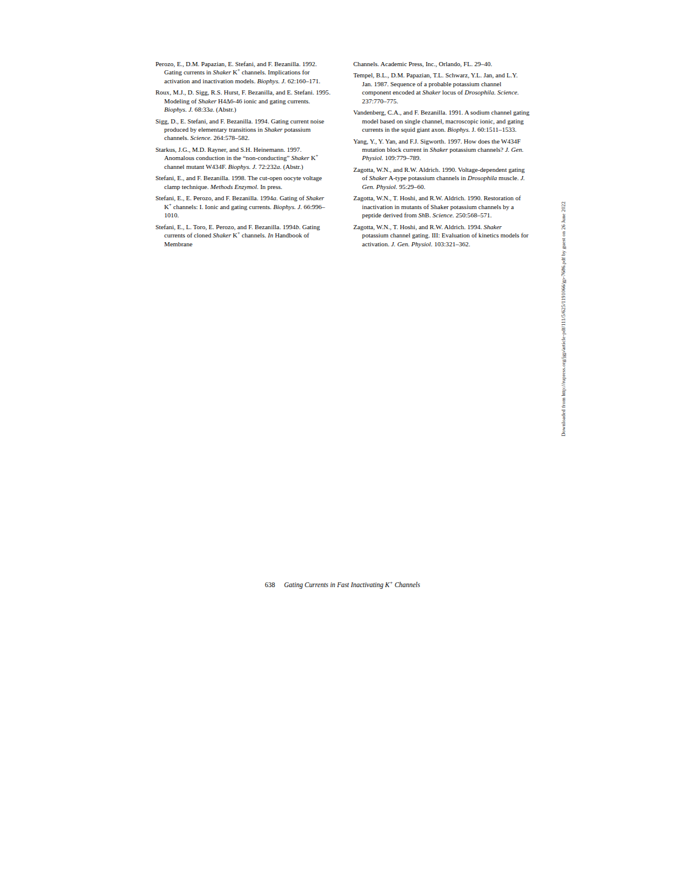Perozo, E., D.M. Papazian, E. Stefani, and F. Bezanilla. 1992. Gating currents in Shaker K+ channels. Implications for activation and inactivation models. Biophys. J. 62:160–171.
Roux, M.J., D. Sigg, R.S. Hurst, F. Bezanilla, and E. Stefani. 1995. Modeling of Shaker H4Δ6-46 ionic and gating currents. Biophys. J. 68:33a. (Abstr.)
Sigg, D., E. Stefani, and F. Bezanilla. 1994. Gating current noise produced by elementary transitions in Shaker potassium channels. Science. 264:578–582.
Starkus, J.G., M.D. Rayner, and S.H. Heinemann. 1997. Anomalous conduction in the “non-conducting” Shaker K+ channel mutant W434F. Biophys. J. 72:232a. (Abstr.)
Stefani, E., and F. Bezanilla. 1998. The cut-open oocyte voltage clamp technique. Methods Enzymol. In press.
Stefani, E., E. Perozo, and F. Bezanilla. 1994a. Gating of Shaker K+ channels: I. Ionic and gating currents. Biophys. J. 66:996–1010.
Stefani, E., L. Toro, E. Perozo, and F. Bezanilla. 1994b. Gating currents of cloned Shaker K+ channels. In Handbook of Membrane
Channels. Academic Press, Inc., Orlando, FL. 29–40.
Tempel, B.L., D.M. Papazian, T.L. Schwarz, Y.L. Jan, and L.Y. Jan. 1987. Sequence of a probable potassium channel component encoded at Shaker locus of Drosophila. Science. 237:770–775.
Vandenberg, C.A., and F. Bezanilla. 1991. A sodium channel gating model based on single channel, macroscopic ionic, and gating currents in the squid giant axon. Biophys. J. 60:1511–1533.
Yang, Y., Y. Yan, and F.J. Sigworth. 1997. How does the W434F mutation block current in Shaker potassium channels? J. Gen. Physiol. 109:779–789.
Zagotta, W.N., and R.W. Aldrich. 1990. Voltage-dependent gating of Shaker A-type potassium channels in Drosophila muscle. J. Gen. Physiol. 95:29–60.
Zagotta, W.N., T. Hoshi, and R.W. Aldrich. 1990. Restoration of inactivation in mutants of Shaker potassium channels by a peptide derived from Sh B. Science. 250:568–571.
Zagotta, W.N., T. Hoshi, and R.W. Aldrich. 1994. Shaker potassium channel gating. III: Evaluation of kinetics models for activation. J. Gen. Physiol. 103:321–362.
Downloaded from http://rupress.org/jgp/article-pdf/111/5/625/1191066/gp-7686.pdf by guest on 26 June 2022
638 Gating Currents in Fast Inactivating K+ Channels